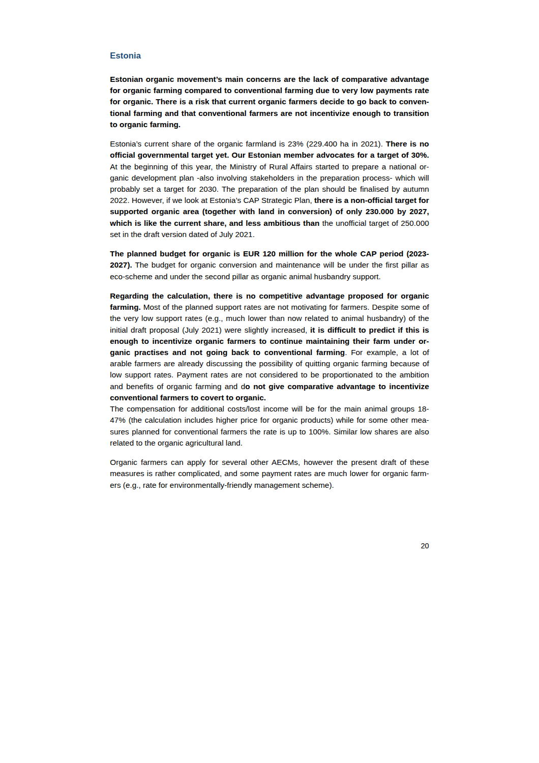Estonia
Estonian organic movement’s main concerns are the lack of comparative advantage for organic farming compared to conventional farming due to very low payments rate for organic. There is a risk that current organic farmers decide to go back to conventional farming and that conventional farmers are not incentivize enough to transition to organic farming.
Estonia’s current share of the organic farmland is 23% (229.400 ha in 2021). There is no official governmental target yet. Our Estonian member advocates for a target of 30%. At the beginning of this year, the Ministry of Rural Affairs started to prepare a national organic development plan -also involving stakeholders in the preparation process- which will probably set a target for 2030. The preparation of the plan should be finalised by autumn 2022. However, if we look at Estonia’s CAP Strategic Plan, there is a non-official target for supported organic area (together with land in conversion) of only 230.000 by 2027, which is like the current share, and less ambitious than the unofficial target of 250.000 set in the draft version dated of July 2021.
The planned budget for organic is EUR 120 million for the whole CAP period (2023-2027). The budget for organic conversion and maintenance will be under the first pillar as eco-scheme and under the second pillar as organic animal husbandry support.
Regarding the calculation, there is no competitive advantage proposed for organic farming. Most of the planned support rates are not motivating for farmers. Despite some of the very low support rates (e.g., much lower than now related to animal husbandry) of the initial draft proposal (July 2021) were slightly increased, it is difficult to predict if this is enough to incentivize organic farmers to continue maintaining their farm under organic practises and not going back to conventional farming. For example, a lot of arable farmers are already discussing the possibility of quitting organic farming because of low support rates. Payment rates are not considered to be proportionated to the ambition and benefits of organic farming and do not give comparative advantage to incentivize conventional farmers to covert to organic.
The compensation for additional costs/lost income will be for the main animal groups 18-47% (the calculation includes higher price for organic products) while for some other measures planned for conventional farmers the rate is up to 100%. Similar low shares are also related to the organic agricultural land.
Organic farmers can apply for several other AECMs, however the present draft of these measures is rather complicated, and some payment rates are much lower for organic farmers (e.g., rate for environmentally-friendly management scheme).
20